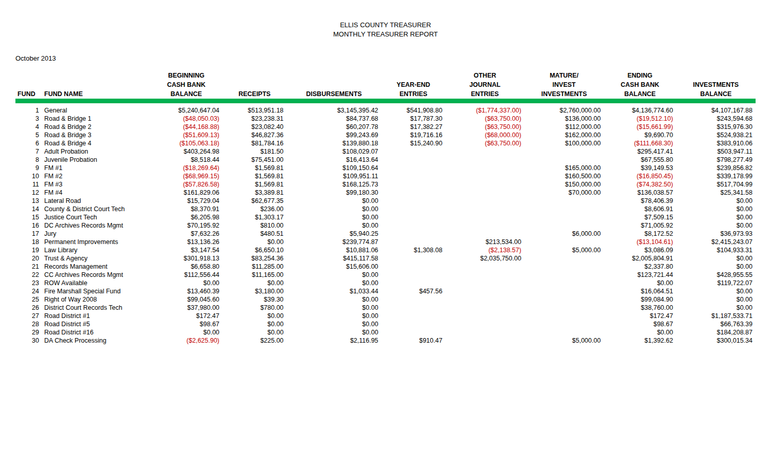ELLIS COUNTY TREASURER
MONTHLY TREASURER REPORT
October 2013
| | | BEGINNING | | | | OTHER | MATURE/ | ENDING | |
| --- | --- | --- | --- | --- | --- | --- | --- | --- | --- |
| | | CASH BANK | | | YEAR-END | JOURNAL | INVEST | CASH BANK | INVESTMENTS |
| FUND | FUND NAME | BALANCE | RECEIPTS | DISBURSEMENTS | ENTRIES | ENTRIES | INVESTMENTS | BALANCE | BALANCE |
| 1 | General | $5,240,647.04 | $513,951.18 | $3,145,395.42 | $541,908.80 | ($1,774,337.00) | $2,760,000.00 | $4,136,774.60 | $4,107,167.88 |
| 3 | Road & Bridge 1 | ($48,050.03) | $23,238.31 | $84,737.68 | $17,787.30 | ($63,750.00) | $136,000.00 | ($19,512.10) | $243,594.68 |
| 4 | Road & Bridge 2 | ($44,168.88) | $23,082.40 | $60,207.78 | $17,382.27 | ($63,750.00) | $112,000.00 | ($15,661.99) | $315,976.30 |
| 5 | Road & Bridge 3 | ($51,609.13) | $46,827.36 | $99,243.69 | $19,716.16 | ($68,000.00) | $162,000.00 | $9,690.70 | $524,938.21 |
| 6 | Road & Bridge 4 | ($105,063.18) | $81,784.16 | $139,880.18 | $15,240.90 | ($63,750.00) | $100,000.00 | ($111,668.30) | $383,910.06 |
| 7 | Adult Probation | $403,264.98 | $181.50 | $108,029.07 | | | | $295,417.41 | $503,947.11 |
| 8 | Juvenile Probation | $8,518.44 | $75,451.00 | $16,413.64 | | | | $67,555.80 | $798,277.49 |
| 9 | FM #1 | ($18,269.64) | $1,569.81 | $109,150.64 | | | $165,000.00 | $39,149.53 | $239,856.82 |
| 10 | FM #2 | ($68,969.15) | $1,569.81 | $109,951.11 | | | $160,500.00 | ($16,850.45) | $339,178.99 |
| 11 | FM #3 | ($57,826.58) | $1,569.81 | $168,125.73 | | | $150,000.00 | ($74,382.50) | $517,704.99 |
| 12 | FM #4 | $161,829.06 | $3,389.81 | $99,180.30 | | | $70,000.00 | $136,038.57 | $25,341.58 |
| 13 | Lateral Road | $15,729.04 | $62,677.35 | $0.00 | | | | $78,406.39 | $0.00 |
| 14 | County & District Court Tech | $8,370.91 | $236.00 | $0.00 | | | | $8,606.91 | $0.00 |
| 15 | Justice Court Tech | $6,205.98 | $1,303.17 | $0.00 | | | | $7,509.15 | $0.00 |
| 16 | DC Archives Records Mgmt | $70,195.92 | $810.00 | $0.00 | | | | $71,005.92 | $0.00 |
| 17 | Jury | $7,632.26 | $480.51 | $5,940.25 | | | $6,000.00 | $8,172.52 | $36,973.93 |
| 18 | Permanent Improvements | $13,136.26 | $0.00 | $239,774.87 | | $213,534.00 | | ($13,104.61) | $2,415,243.07 |
| 19 | Law Library | $3,147.54 | $6,650.10 | $10,881.06 | $1,308.08 | ($2,138.57) | $5,000.00 | $3,086.09 | $104,933.31 |
| 20 | Trust & Agency | $301,918.13 | $83,254.36 | $415,117.58 | | $2,035,750.00 | | $2,005,804.91 | $0.00 |
| 21 | Records Management | $6,658.80 | $11,285.00 | $15,606.00 | | | | $2,337.80 | $0.00 |
| 22 | CC Archives Records Mgmt | $112,556.44 | $11,165.00 | $0.00 | | | | $123,721.44 | $428,955.55 |
| 23 | ROW Available | $0.00 | $0.00 | $0.00 | | | | $0.00 | $119,722.07 |
| 24 | Fire Marshall Special Fund | $13,460.39 | $3,180.00 | $1,033.44 | $457.56 | | | $16,064.51 | $0.00 |
| 25 | Right of Way 2008 | $99,045.60 | $39.30 | $0.00 | | | | $99,084.90 | $0.00 |
| 26 | District Court Records Tech | $37,980.00 | $780.00 | $0.00 | | | | $38,760.00 | $0.00 |
| 27 | Road District #1 | $172.47 | $0.00 | $0.00 | | | | $172.47 | $1,187,533.71 |
| 28 | Road District #5 | $98.67 | $0.00 | $0.00 | | | | $98.67 | $66,763.39 |
| 29 | Road District #16 | $0.00 | $0.00 | $0.00 | | | | $0.00 | $184,208.87 |
| 30 | DA Check Processing | ($2,625.90) | $225.00 | $2,116.95 | $910.47 | | $5,000.00 | $1,392.62 | $300,015.34 |